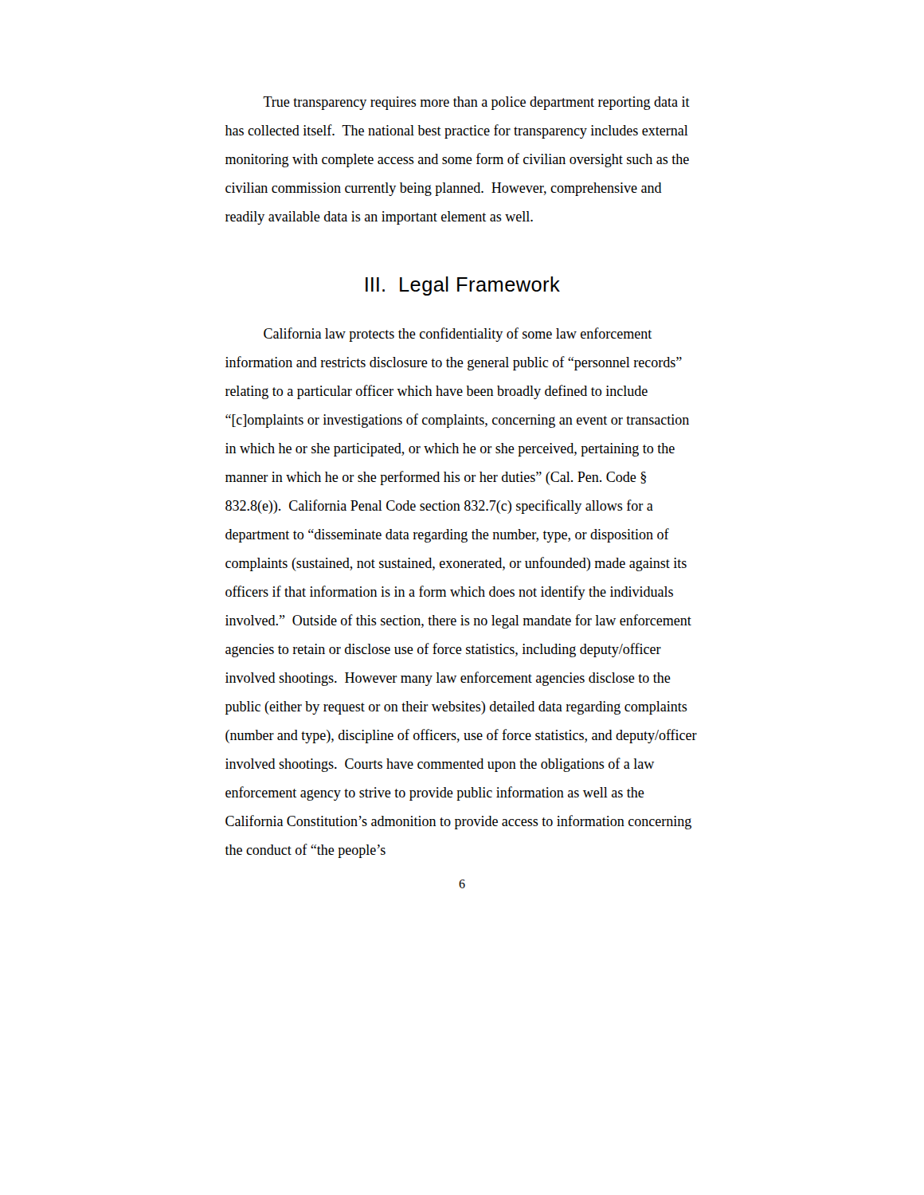True transparency requires more than a police department reporting data it has collected itself. The national best practice for transparency includes external monitoring with complete access and some form of civilian oversight such as the civilian commission currently being planned. However, comprehensive and readily available data is an important element as well.
III. Legal Framework
California law protects the confidentiality of some law enforcement information and restricts disclosure to the general public of “personnel records” relating to a particular officer which have been broadly defined to include “[c]omplaints or investigations of complaints, concerning an event or transaction in which he or she participated, or which he or she perceived, pertaining to the manner in which he or she performed his or her duties” (Cal. Pen. Code § 832.8(e)). California Penal Code section 832.7(c) specifically allows for a department to “disseminate data regarding the number, type, or disposition of complaints (sustained, not sustained, exonerated, or unfounded) made against its officers if that information is in a form which does not identify the individuals involved.” Outside of this section, there is no legal mandate for law enforcement agencies to retain or disclose use of force statistics, including deputy/officer involved shootings. However many law enforcement agencies disclose to the public (either by request or on their websites) detailed data regarding complaints (number and type), discipline of officers, use of force statistics, and deputy/officer involved shootings. Courts have commented upon the obligations of a law enforcement agency to strive to provide public information as well as the California Constitution’s admonition to provide access to information concerning the conduct of “the people’s
6